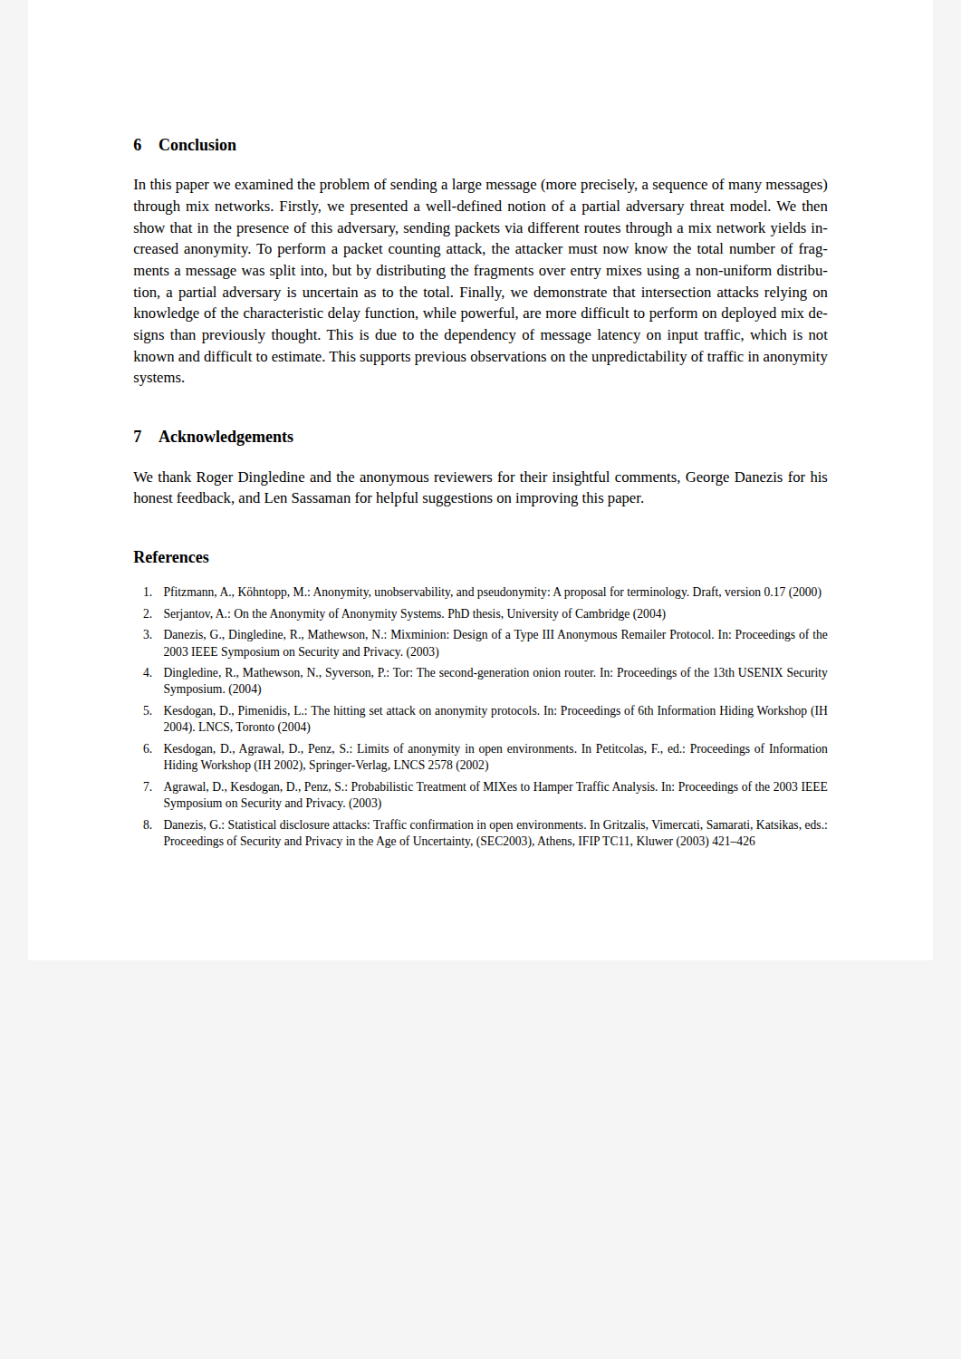6 Conclusion
In this paper we examined the problem of sending a large message (more precisely, a sequence of many messages) through mix networks. Firstly, we presented a well-defined notion of a partial adversary threat model. We then show that in the presence of this adversary, sending packets via different routes through a mix network yields increased anonymity. To perform a packet counting attack, the attacker must now know the total number of fragments a message was split into, but by distributing the fragments over entry mixes using a non-uniform distribution, a partial adversary is uncertain as to the total. Finally, we demonstrate that intersection attacks relying on knowledge of the characteristic delay function, while powerful, are more difficult to perform on deployed mix designs than previously thought. This is due to the dependency of message latency on input traffic, which is not known and difficult to estimate. This supports previous observations on the unpredictability of traffic in anonymity systems.
7 Acknowledgements
We thank Roger Dingledine and the anonymous reviewers for their insightful comments, George Danezis for his honest feedback, and Len Sassaman for helpful suggestions on improving this paper.
References
1. Pfitzmann, A., Köhntopp, M.: Anonymity, unobservability, and pseudonymity: A proposal for terminology. Draft, version 0.17 (2000)
2. Serjantov, A.: On the Anonymity of Anonymity Systems. PhD thesis, University of Cambridge (2004)
3. Danezis, G., Dingledine, R., Mathewson, N.: Mixminion: Design of a Type III Anonymous Remailer Protocol. In: Proceedings of the 2003 IEEE Symposium on Security and Privacy. (2003)
4. Dingledine, R., Mathewson, N., Syverson, P.: Tor: The second-generation onion router. In: Proceedings of the 13th USENIX Security Symposium. (2004)
5. Kesdogan, D., Pimenidis, L.: The hitting set attack on anonymity protocols. In: Proceedings of 6th Information Hiding Workshop (IH 2004). LNCS, Toronto (2004)
6. Kesdogan, D., Agrawal, D., Penz, S.: Limits of anonymity in open environments. In Petitcolas, F., ed.: Proceedings of Information Hiding Workshop (IH 2002), Springer-Verlag, LNCS 2578 (2002)
7. Agrawal, D., Kesdogan, D., Penz, S.: Probabilistic Treatment of MIXes to Hamper Traffic Analysis. In: Proceedings of the 2003 IEEE Symposium on Security and Privacy. (2003)
8. Danezis, G.: Statistical disclosure attacks: Traffic confirmation in open environments. In Gritzalis, Vimercati, Samarati, Katsikas, eds.: Proceedings of Security and Privacy in the Age of Uncertainty, (SEC2003), Athens, IFIP TC11, Kluwer (2003) 421–426